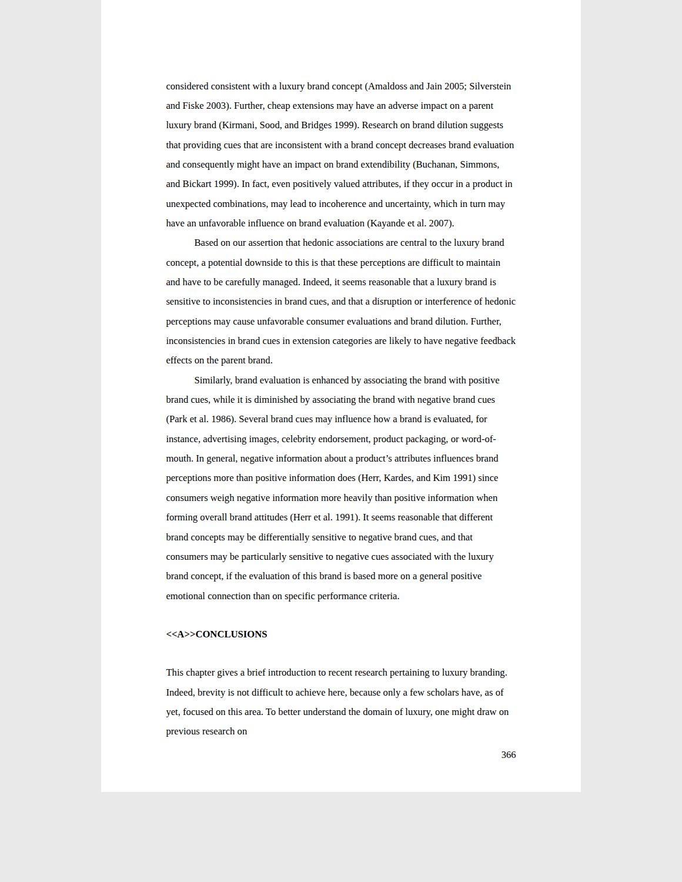considered consistent with a luxury brand concept (Amaldoss and Jain 2005; Silverstein and Fiske 2003). Further, cheap extensions may have an adverse impact on a parent luxury brand (Kirmani, Sood, and Bridges 1999). Research on brand dilution suggests that providing cues that are inconsistent with a brand concept decreases brand evaluation and consequently might have an impact on brand extendibility (Buchanan, Simmons, and Bickart 1999). In fact, even positively valued attributes, if they occur in a product in unexpected combinations, may lead to incoherence and uncertainty, which in turn may have an unfavorable influence on brand evaluation (Kayande et al. 2007).
Based on our assertion that hedonic associations are central to the luxury brand concept, a potential downside to this is that these perceptions are difficult to maintain and have to be carefully managed. Indeed, it seems reasonable that a luxury brand is sensitive to inconsistencies in brand cues, and that a disruption or interference of hedonic perceptions may cause unfavorable consumer evaluations and brand dilution. Further, inconsistencies in brand cues in extension categories are likely to have negative feedback effects on the parent brand.
Similarly, brand evaluation is enhanced by associating the brand with positive brand cues, while it is diminished by associating the brand with negative brand cues (Park et al. 1986). Several brand cues may influence how a brand is evaluated, for instance, advertising images, celebrity endorsement, product packaging, or word-of-mouth. In general, negative information about a product’s attributes influences brand perceptions more than positive information does (Herr, Kardes, and Kim 1991) since consumers weigh negative information more heavily than positive information when forming overall brand attitudes (Herr et al. 1991). It seems reasonable that different brand concepts may be differentially sensitive to negative brand cues, and that consumers may be particularly sensitive to negative cues associated with the luxury brand concept, if the evaluation of this brand is based more on a general positive emotional connection than on specific performance criteria.
<<A>>CONCLUSIONS
This chapter gives a brief introduction to recent research pertaining to luxury branding. Indeed, brevity is not difficult to achieve here, because only a few scholars have, as of yet, focused on this area. To better understand the domain of luxury, one might draw on previous research on
366